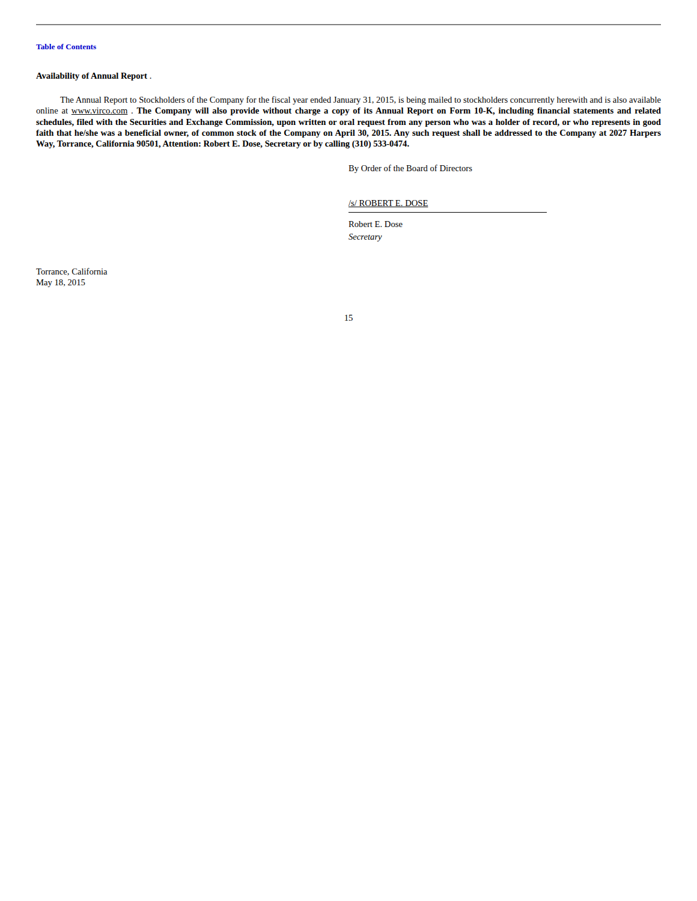Table of Contents
Availability of Annual Report
.
The Annual Report to Stockholders of the Company for the fiscal year ended January 31, 2015, is being mailed to stockholders concurrently herewith and is also available online at www.virco.com . The Company will also provide without charge a copy of its Annual Report on Form 10-K, including financial statements and related schedules, filed with the Securities and Exchange Commission, upon written or oral request from any person who was a holder of record, or who represents in good faith that he/she was a beneficial owner, of common stock of the Company on April 30, 2015. Any such request shall be addressed to the Company at 2027 Harpers Way, Torrance, California 90501, Attention: Robert E. Dose, Secretary or by calling (310) 533-0474.
By Order of the Board of Directors
/s/ ROBERT E. DOSE
Robert E. Dose
Secretary
Torrance, California
May 18, 2015
15